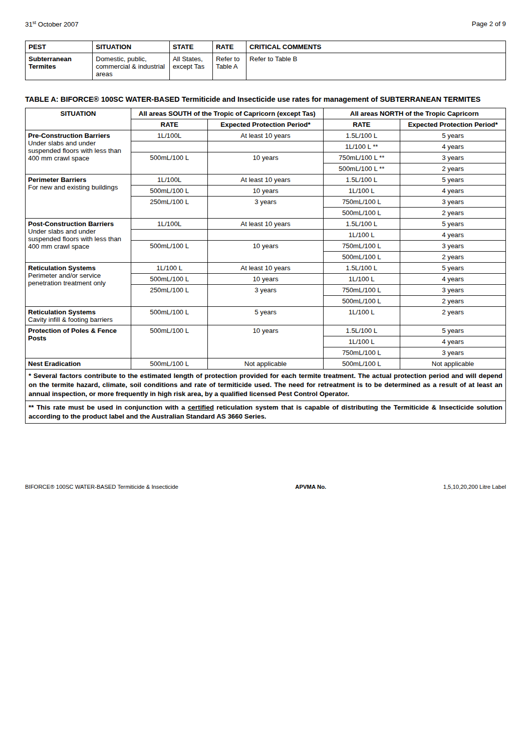31st October 2007
Page 2 of 9
| PEST | SITUATION | STATE | RATE | CRITICAL COMMENTS |
| --- | --- | --- | --- | --- |
| Subterranean Termites | Domestic, public, commercial & industrial areas | All States, except Tas | Refer to Table A | Refer to Table B |
TABLE A: BIFORCE® 100SC WATER-BASED Termiticide and Insecticide use rates for management of SUBTERRANEAN TERMITES
| SITUATION | All areas SOUTH of the Tropic of Capricorn (except Tas) | All areas NORTH of the Tropic Capricorn |
| --- | --- | --- |
| RATE | Expected Protection Period* | RATE | Expected Protection Period* |
| Pre-Construction Barriers Under slabs and under suspended floors with less than 400 mm crawl space | 1L/100L | At least 10 years | 1.5L/100 L | 5 years |
| | | 1L/100 L ** | 4 years |
| 500mL/100 L | 10 years | 750mL/100 L ** | 3 years |
| 500mL/100 L ** | 2 years |
| Perimeter Barriers For new and existing buildings | 1L/100L | At least 10 years | 1.5L/100 L | 5 years |
| 500mL/100 L | 10 years | 1L/100 L | 4 years |
| 250mL/100 L | 3 years | 750mL/100 L | 3 years |
| 500mL/100 L | 2 years |
| Post-Construction Barriers Under slabs and under suspended floors with less than 400 mm crawl space | 1L/100L | At least 10 years | 1.5L/100 L | 5 years |
| | | 1L/100 L | 4 years |
| 500mL/100 L | 10 years | 750mL/100 L | 3 years |
| 500mL/100 L | 2 years |
| Reticulation Systems Perimeter and/or service penetration treatment only | 1L/100 L | At least 10 years | 1.5L/100 L | 5 years |
| 500mL/100 L | 10 years | 1L/100 L | 4 years |
| 250mL/100 L | 3 years | 750mL/100 L | 3 years |
| 500mL/100 L | 2 years |
| Reticulation Systems Cavity infill & footing barriers | 500mL/100 L | 5 years | 1L/100 L | 2 years |
| Protection of Poles & Fence Posts | 500mL/100 L | 10 years | 1.5L/100 L | 5 years |
| 1L/100 L | 4 years |
| 750mL/100 L | 3 years |
| Nest Eradication | 500mL/100 L | Not applicable | 500mL/100 L | Not applicable |
* Several factors contribute to the estimated length of protection provided for each termite treatment. The actual protection period and will depend on the termite hazard, climate, soil conditions and rate of termiticide used. The need for retreatment is to be determined as a result of at least an annual inspection, or more frequently in high risk area, by a qualified licensed Pest Control Operator.
** This rate must be used in conjunction with a certified reticulation system that is capable of distributing the Termiticide & Insecticide solution according to the product label and the Australian Standard AS 3660 Series.
BIFORCE® 100SC WATER-BASED Termiticide & Insecticide APVMA No. 1,5,10,20,200 Litre Label